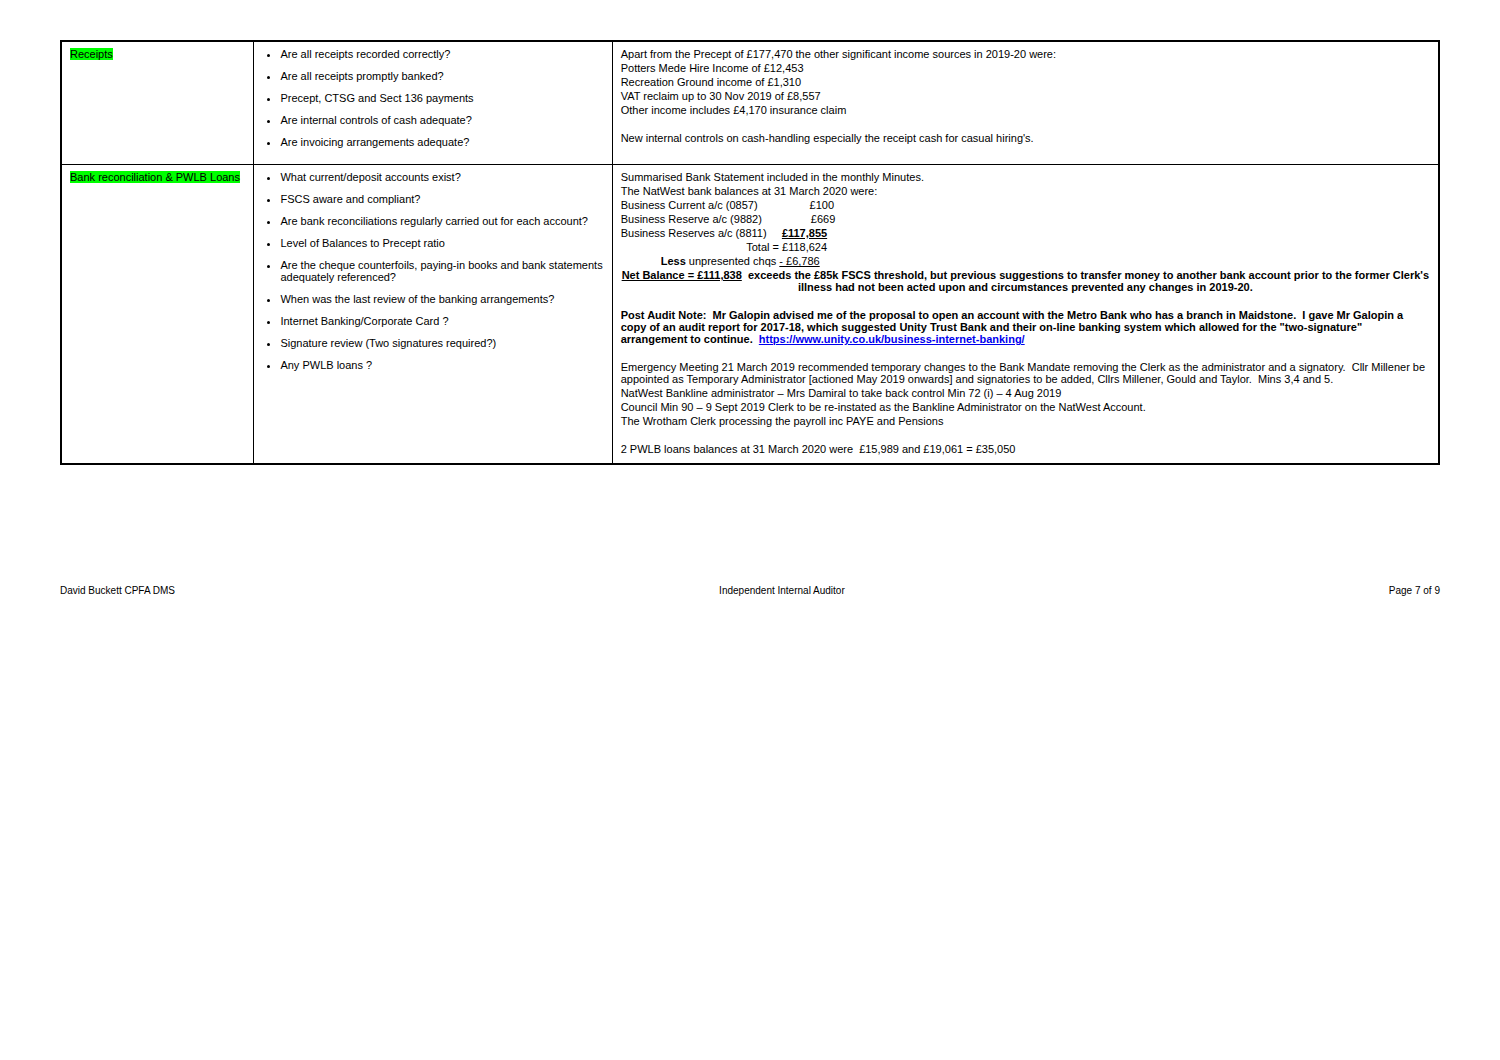| Receipts | Are all receipts recorded correctly? Are all receipts promptly banked? Precept, CTSG and Sect 136 payments Are internal controls of cash adequate? Are invoicing arrangements adequate? | Apart from the Precept of £177,470 the other significant income sources in 2019-20 were: Potters Mede Hire Income of £12,453 Recreation Ground income of £1,310 VAT reclaim up to 30 Nov 2019 of £8,557 Other income includes £4,170 insurance claim New internal controls on cash-handling especially the receipt cash for casual hiring's. |
| Bank reconciliation & PWLB Loans | What current/deposit accounts exist? FSCS aware and compliant? Are bank reconciliations regularly carried out for each account? Level of Balances to Precept ratio Are the cheque counterfoils, paying-in books and bank statements adequately referenced? When was the last review of the banking arrangements? Internet Banking/Corporate Card ? Signature review (Two signatures required?) Any PWLB loans ? | Summarised Bank Statement included in the monthly Minutes. The NatWest bank balances at 31 March 2020 were: Business Current a/c (0857) £100 Business Reserve a/c (9882) £669 Business Reserves a/c (8811) £117,855 Total = £118,624 Less unpresented chqs - £6,786 Net Balance = £111,838 exceeds the £85k FSCS threshold, but previous suggestions to transfer money to another bank account prior to the former Clerk's illness had not been acted upon and circumstances prevented any changes in 2019-20. Post Audit Note: Mr Galopin advised me of the proposal to open an account with the Metro Bank who has a branch in Maidstone. I gave Mr Galopin a copy of an audit report for 2017-18, which suggested Unity Trust Bank and their on-line banking system which allowed for the "two-signature" arrangement to continue. https://www.unity.co.uk/business-internet-banking/ Emergency Meeting 21 March 2019 recommended temporary changes to the Bank Mandate removing the Clerk as the administrator and a signatory. Cllr Millener be appointed as Temporary Administrator [actioned May 2019 onwards] and signatories to be added, Cllrs Millener, Gould and Taylor. Mins 3,4 and 5. NatWest Bankline administrator – Mrs Damiral to take back control Min 72 (i) – 4 Aug 2019 Council Min 90 – 9 Sept 2019 Clerk to be re-instated as the Bankline Administrator on the NatWest Account. The Wrotham Clerk processing the payroll inc PAYE and Pensions 2 PWLB loans balances at 31 March 2020 were £15,989 and £19,061 = £35,050 |
David Buckett CPFA DMS Independent Internal Auditor Page 7 of 9